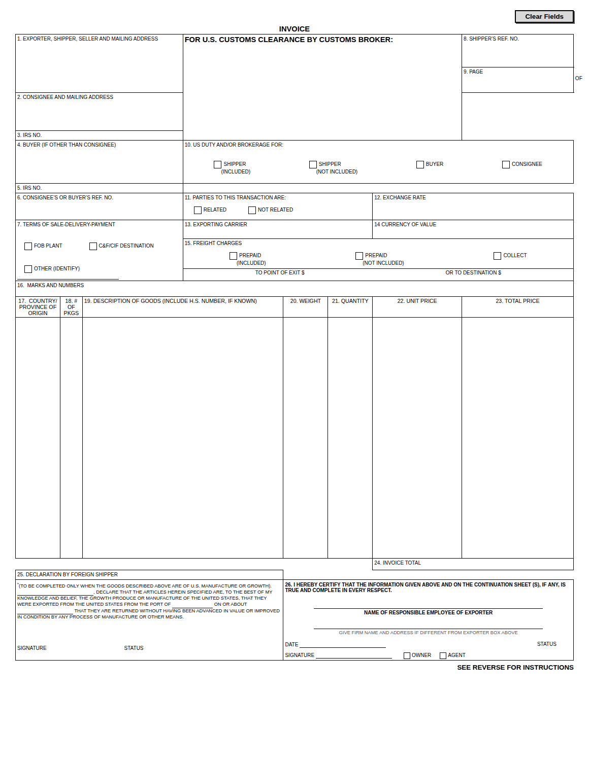Clear Fields
INVOICE
| 1. EXPORTER, SHIPPER, SELLER AND MAILING ADDRESS | FOR U.S. CUSTOMS CLEARANCE BY CUSTOMS BROKER: | 8. SHIPPER’S REF. NO. |
| 9. PAGE | OF |
| 2. CONSIGNEE AND MAILING ADDRESS | |
| 3. IRS NO. |
| 4. BUYER (IF OTHER THAN CONSIGNEE) | 10. US DUTY AND/OR BROKERAGE FOR: SHIPPER (INCLUDED) SHIPPER (NOT INCLUDED) BUYER CONSIGNEE |
| 5. IRS NO. | |
| 6. CONSIGNEE’S OR BUYER’S REF. NO. | 11. PARTIES TO THIS TRANSACTION ARE: RELATED NOT RELATED | 12. EXCHANGE RATE |
| 7. TERMS OF SALE-DELIVERY-PAYMENT FOB PLANT C&F/CIF DESTINATION OTHER (IDENTIFY) | 13. EXPORTING CARRIER | 14 CURRENCY OF VALUE |
| 15. FREIGHT CHARGES PREPAID (INCLUDED) PREPAID (NOT INCLUDED) COLLECT |
| TO POINT OF EXIT $ OR TO DESTINATION $ |
| 16. MARKS AND NUMBERS |
| 17. COUNTRY/ PROVINCE OF ORIGIN | 18. # OF PKGS | 19. DESCRIPTION OF GOODS (INCLUDE H.S. NUMBER, IF KNOWN) | 20. WEIGHT | 21. QUANTITY | 22. UNIT PRICE | 23. TOTAL PRICE |
| | 24. INVOICE TOTAL |
| 25. DECLARATION BY FOREIGN SHIPPER | |
| * (TO BE COMPLETED ONLY WHEN THE GOODS DESCRIBED ABOVE ARE OF U.S. MANUFACTURE OR GROWTH). , DECLARE THAT THE ARTICLES HEREIN SPECIFIED ARE, TO THE BEST OF MY KNOWLEDGE AND BELIEF, THE GROWTH PRODUCE OR MANUFACTURE OF THE UNITED STATES, THAT THEY WERE EXPORTED FROM THE UNITED STATES FROM THE PORT OF ON OR ABOUT THAT THEY ARE RETURNED WITHOUT HAVING BEEN ADVANCED IN VALUE OR IMPROVED IN CONDITION BY ANY PROCESS OF MANUFACTURE OR OTHER MEANS. SIGNATURE STATUS | 26. I HEREBY CERTIFY THAT THE INFORMATION GIVEN ABOVE AND ON THE CONTINUATION SHEET (S), IF ANY, IS TRUE AND COMPLETE IN EVERY RESPECT. NAME OF RESPONSIBLE EMPLOYEE OF EXPORTER GIVE FIRM NAME AND ADDRESS IF DIFFERENT FROM EXPORTER BOX ABOVE DATE STATUS SIGNATURE OWNER AGENT |
SEE REVERSE FOR INSTRUCTIONS